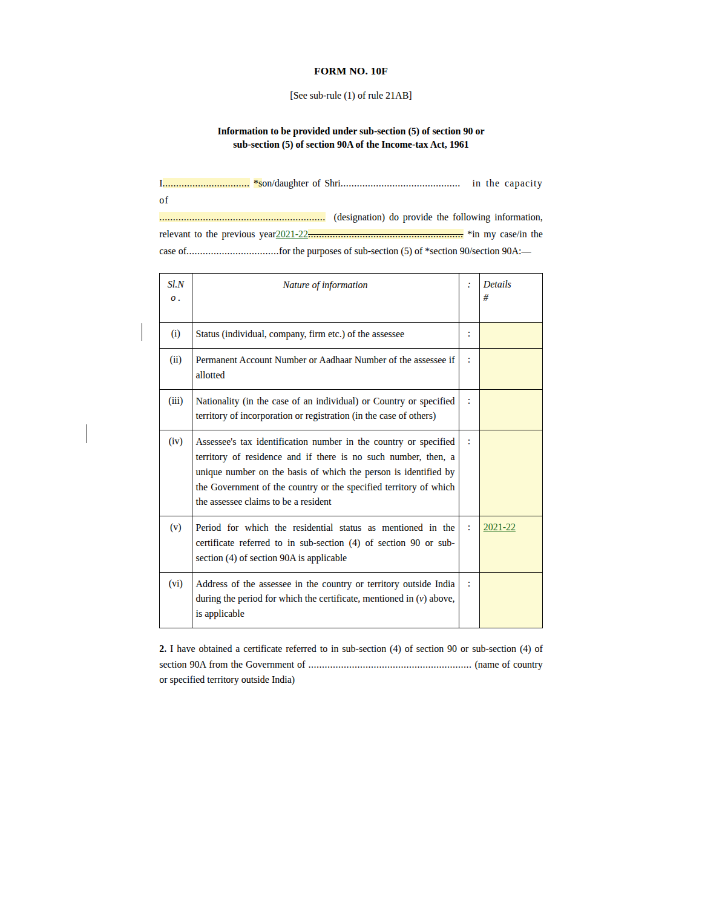FORM NO. 10F
[See sub-rule (1) of rule 21AB]
Information to be provided under sub-section (5) of section 90 or
sub-section (5) of section 90A of the Income-tax Act, 1961
I................................ *son/daughter of Shri............................................ in the capacity of
............................................................. (designation) do provide the following information, relevant to the previous year2021-22......................................................... *in my case/in the case of.................................. for the purposes of sub-section (5) of *section 90/section 90A:—
| Sl.N o . | Nature of information | : | Details # |
| (i) | Status (individual, company, firm etc.) of the assessee | : | |
| (ii) | Permanent Account Number or Aadhaar Number of the assessee if allotted | : | |
| (iii) | Nationality (in the case of an individual) or Country or specified territory of incorporation or registration (in the case of others) | : | |
| (iv) | Assessee's tax identification number in the country or specified territory of residence and if there is no such number, then, a unique number on the basis of which the person is identified by the Government of the country or the specified territory of which the assessee claims to be a resident | : | |
| (v) | Period for which the residential status as mentioned in the certificate referred to in sub-section (4) of section 90 or sub-section (4) of section 90A is applicable | : | 2021-22 |
| (vi) | Address of the assessee in the country or territory outside India during the period for which the certificate, mentioned in ( v ) above, is applicable | : | |
2. I have obtained a certificate referred to in sub-section (4) of section 90 or sub-section (4) of section 90A from the Government of ............................................................ (name of country or specified territory outside India)